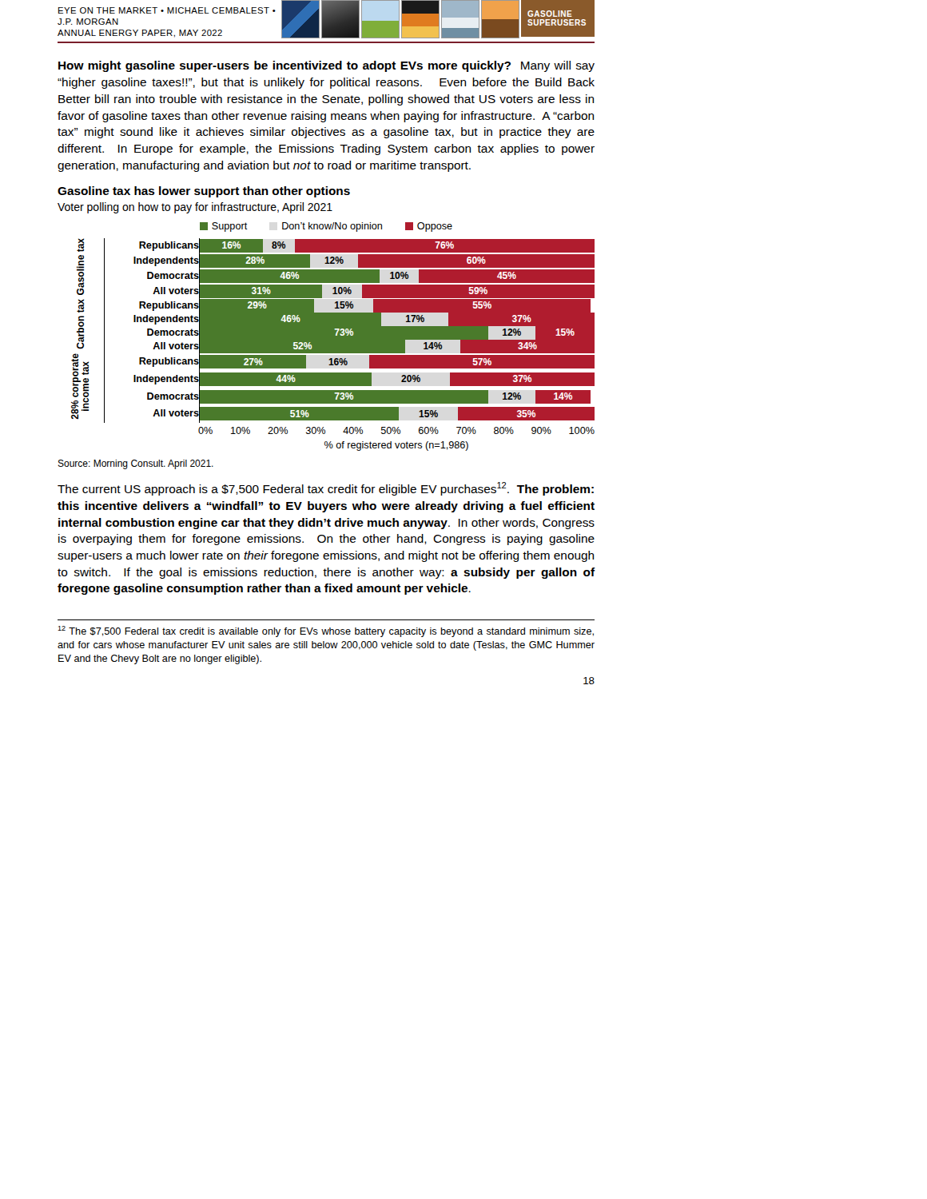Eye on the Market • Michael Cembalest • J.P. Morgan
Annual Energy Paper, May 2022
Gasoline
Superusers
How might gasoline super-users be incentivized to adopt EVs more quickly? Many will say “higher gasoline taxes!!”, but that is unlikely for political reasons. Even before the Build Back Better bill ran into trouble with resistance in the Senate, polling showed that US voters are less in favor of gasoline taxes than other revenue raising means when paying for infrastructure. A “carbon tax” might sound like it achieves similar objectives as a gasoline tax, but in practice they are different. In Europe for example, the Emissions Trading System carbon tax applies to power generation, manufacturing and aviation but not to road or maritime transport.
Gasoline tax has lower support than other options
Voter polling on how to pay for infrastructure, April 2021
Support Don’t know/No opinion Oppose
| Gasoline tax | Republicans | 16% 8% 76% |
| Independents | 28% 12% 60% |
| Democrats | 46% 10% 45% |
| All voters | 31% 10% 59% |
| Carbon tax | Republicans | 29% 15% 55% |
| Independents | 46% 17% 37% |
| Democrats | 73% 12% 15% |
| All voters | 52% 14% 34% |
| 28% corporate income tax | Republicans | 27% 16% 57% |
| Independents | 44% 20% 37% |
| Democrats | 73% 12% 14% |
| All voters | 51% 15% 35% |
0% 10% 20% 30% 40% 50% 60% 70% 80% 90% 100%
% of registered voters (n=1,986)
Source: Morning Consult. April 2021.
The current US approach is a $7,500 Federal tax credit for eligible EV purchases12. The problem: this incentive delivers a “windfall” to EV buyers who were already driving a fuel efficient internal combustion engine car that they didn’t drive much anyway. In other words, Congress is overpaying them for foregone emissions. On the other hand, Congress is paying gasoline super-users a much lower rate on their foregone emissions, and might not be offering them enough to switch. If the goal is emissions reduction, there is another way: a subsidy per gallon of foregone gasoline consumption rather than a fixed amount per vehicle.
12 The $7,500 Federal tax credit is available only for EVs whose battery capacity is beyond a standard minimum size, and for cars whose manufacturer EV unit sales are still below 200,000 vehicle sold to date (Teslas, the GMC Hummer EV and the Chevy Bolt are no longer eligible).
18